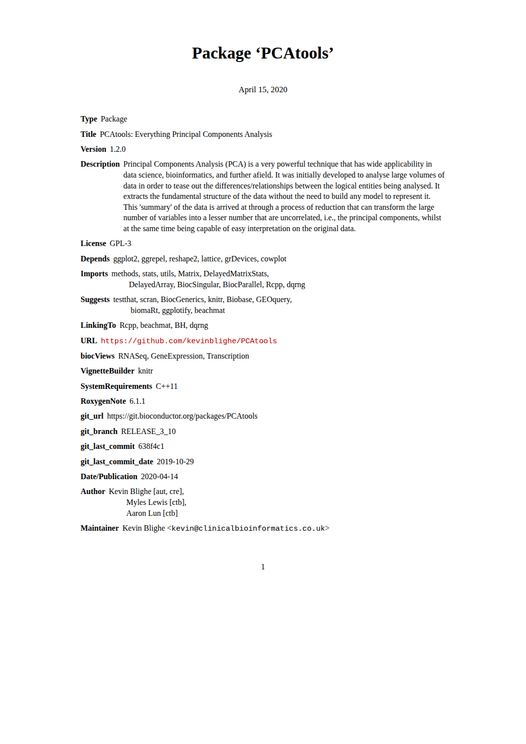Package ‘PCAtools’
April 15, 2020
Type
Package
Title
PCAtools: Everything Principal Components Analysis
Version
1.2.0
Description
Principal Components Analysis (PCA) is a very powerful technique that has wide applicability in data science, bioinformatics, and further afield. It was initially developed to analyse large volumes of data in order to tease out the differences/relationships between the logical entities being analysed. It extracts the fundamental structure of the data without the need to build any model to represent it. This 'summary' of the data is arrived at through a process of reduction that can transform the large number of variables into a lesser number that are uncorrelated, i.e., the principal components, whilst at the same time being capable of easy interpretation on the original data.
License
GPL-3
Depends
ggplot2, ggrepel, reshape2, lattice, grDevices, cowplot
Imports
methods, stats, utils, Matrix, DelayedMatrixStats,
DelayedArray, BiocSingular, BiocParallel, Rcpp, dqrng
Suggests
testthat, scran, BiocGenerics, knitr, Biobase, GEOquery,
biomaRt, ggplotify, beachmat
LinkingTo
Rcpp, beachmat, BH, dqrng
URL
https://github.com/kevinblighe/PCAtools
biocViews
RNASeq, GeneExpression, Transcription
VignetteBuilder
knitr
SystemRequirements
C++11
RoxygenNote
6.1.1
git_url
https://git.bioconductor.org/packages/PCAtools
git_branch
RELEASE_3_10
git_last_commit
638f4c1
git_last_commit_date
2019-10-29
Date/Publication
2020-04-14
Author
Kevin Blighe [aut, cre],
Myles Lewis [ctb], Aaron Lun [ctb]
Maintainer
Kevin Blighe <kevin@clinicalbioinformatics.co.uk>
1